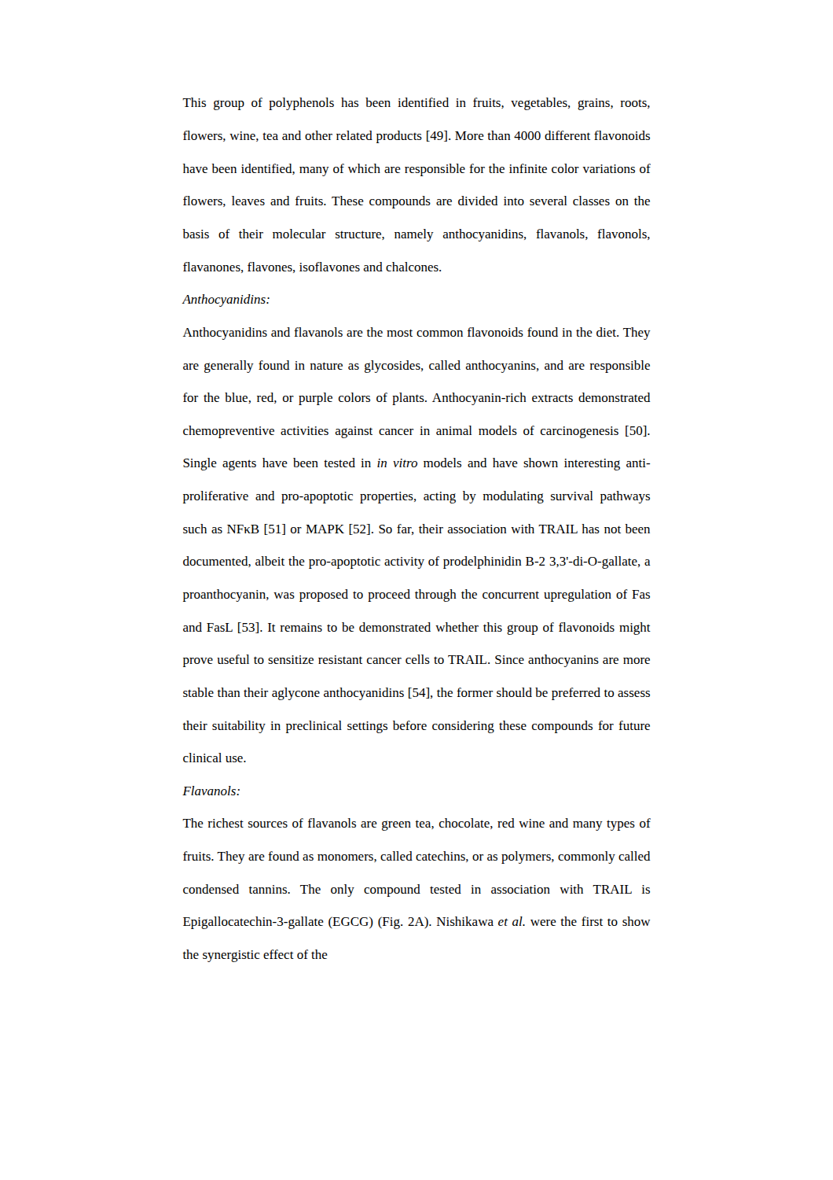This group of polyphenols has been identified in fruits, vegetables, grains, roots, flowers, wine, tea and other related products [49]. More than 4000 different flavonoids have been identified, many of which are responsible for the infinite color variations of flowers, leaves and fruits. These compounds are divided into several classes on the basis of their molecular structure, namely anthocyanidins, flavanols, flavonols, flavanones, flavones, isoflavones and chalcones.
Anthocyanidins:
Anthocyanidins and flavanols are the most common flavonoids found in the diet. They are generally found in nature as glycosides, called anthocyanins, and are responsible for the blue, red, or purple colors of plants. Anthocyanin-rich extracts demonstrated chemopreventive activities against cancer in animal models of carcinogenesis [50]. Single agents have been tested in in vitro models and have shown interesting anti-proliferative and pro-apoptotic properties, acting by modulating survival pathways such as NFκB [51] or MAPK [52]. So far, their association with TRAIL has not been documented, albeit the pro-apoptotic activity of prodelphinidin B-2 3,3'-di-O-gallate, a proanthocyanin, was proposed to proceed through the concurrent upregulation of Fas and FasL [53]. It remains to be demonstrated whether this group of flavonoids might prove useful to sensitize resistant cancer cells to TRAIL. Since anthocyanins are more stable than their aglycone anthocyanidins [54], the former should be preferred to assess their suitability in preclinical settings before considering these compounds for future clinical use.
Flavanols:
The richest sources of flavanols are green tea, chocolate, red wine and many types of fruits. They are found as monomers, called catechins, or as polymers, commonly called condensed tannins. The only compound tested in association with TRAIL is Epigallocatechin-3-gallate (EGCG) (Fig. 2A). Nishikawa et al. were the first to show the synergistic effect of the